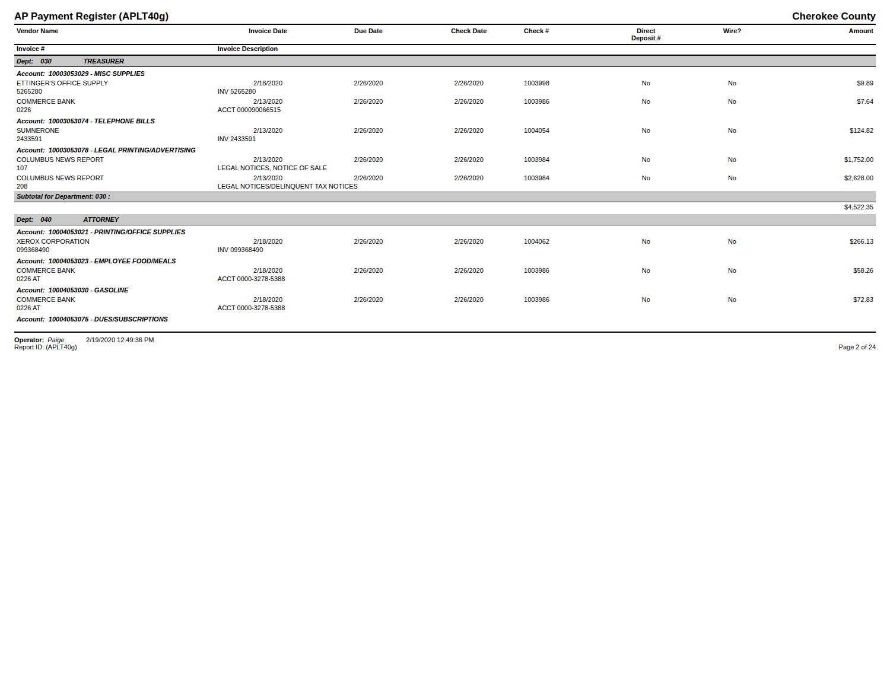AP Payment Register (APLT40g)
Cherokee County
| Vendor Name | Invoice Date | Due Date | Check Date | Check # | Direct Deposit # | Wire? | Amount |
| --- | --- | --- | --- | --- | --- | --- | --- |
| Invoice # | Invoice Description | | | | | | |
| Dept: 030 TREASURER | |
| Account: 10003053029 - MISC SUPPLIES |
| ETTINGER'S OFFICE SUPPLY | 2/18/2020 | 2/26/2020 | 2/26/2020 | 1003998 | No | No | $9.89 |
| 5265280 | INV 5265280 |
| COMMERCE BANK | 2/13/2020 | 2/26/2020 | 2/26/2020 | 1003986 | No | No | $7.64 |
| 0226 | ACCT 000090066515 |
| Account: 10003053074 - TELEPHONE BILLS |
| SUMNERONE | 2/13/2020 | 2/26/2020 | 2/26/2020 | 1004054 | No | No | $124.82 |
| 2433591 | INV 2433591 |
| Account: 10003053078 - LEGAL PRINTING/ADVERTISING |
| COLUMBUS NEWS REPORT | 2/13/2020 | 2/26/2020 | 2/26/2020 | 1003984 | No | No | $1,752.00 |
| 107 | LEGAL NOTICES, NOTICE OF SALE |
| COLUMBUS NEWS REPORT | 2/13/2020 | 2/26/2020 | 2/26/2020 | 1003984 | No | No | $2,628.00 |
| 208 | LEGAL NOTICES/DELINQUENT TAX NOTICES |
| Subtotal for Department: 030 : |
| | $4,522.35 |
| Dept: 040 ATTORNEY | |
| Account: 10004053021 - PRINTING/OFFICE SUPPLIES |
| XEROX CORPORATION | 2/18/2020 | 2/26/2020 | 2/26/2020 | 1004062 | No | No | $266.13 |
| 099368490 | INV 099368490 |
| Account: 10004053023 - EMPLOYEE FOOD/MEALS |
| COMMERCE BANK | 2/18/2020 | 2/26/2020 | 2/26/2020 | 1003986 | No | No | $58.26 |
| 0226 AT | ACCT 0000-3278-5388 |
| Account: 10004053030 - GASOLINE |
| COMMERCE BANK | 2/18/2020 | 2/26/2020 | 2/26/2020 | 1003986 | No | No | $72.83 |
| 0226 AT | ACCT 0000-3278-5388 |
| Account: 10004053075 - DUES/SUBSCRIPTIONS |
Operator: Paige 2/19/2020 12:49:36 PM
Report ID: (APLT40g)
Page 2 of 24